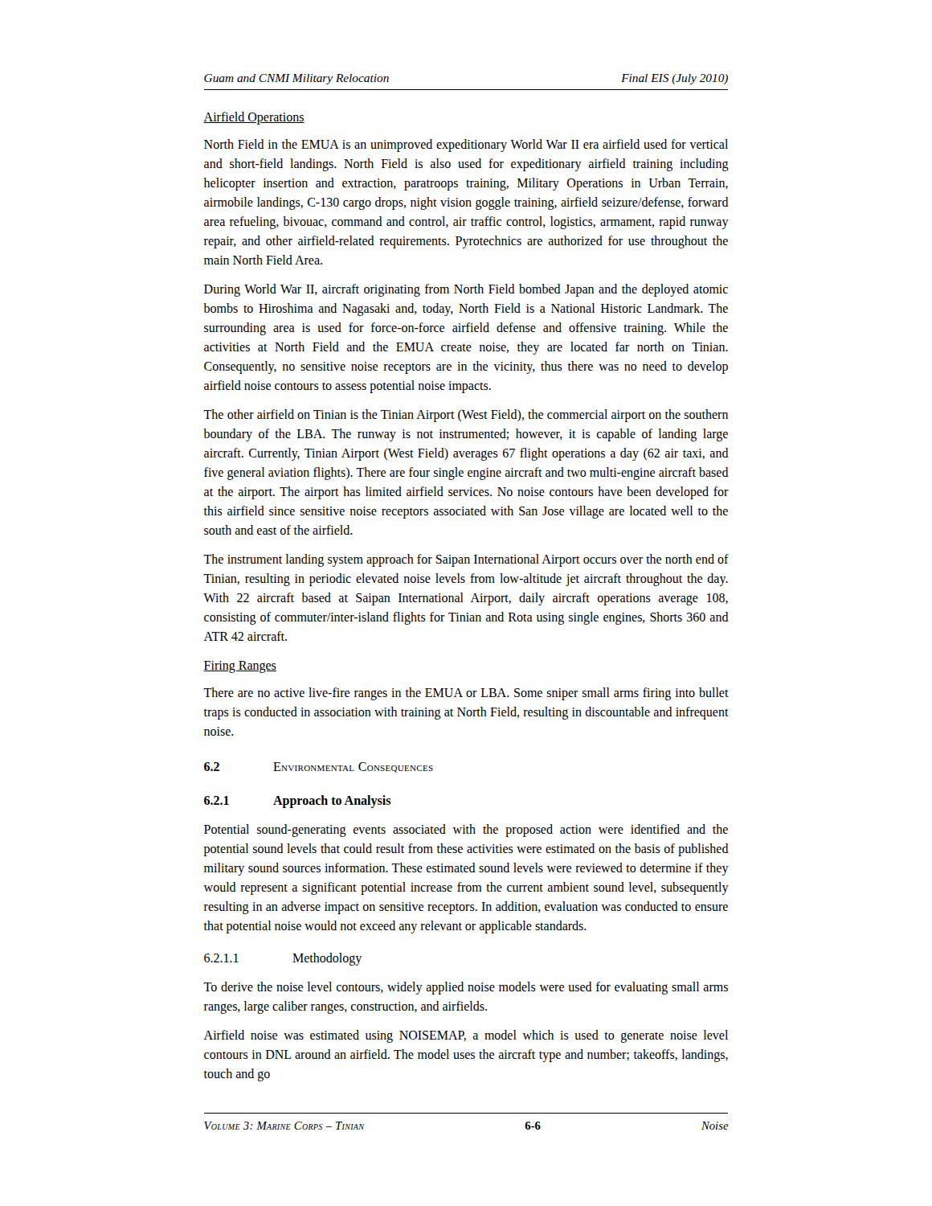Guam and CNMI Military Relocation
Final EIS (July 2010)
Airfield Operations
North Field in the EMUA is an unimproved expeditionary World War II era airfield used for vertical and short-field landings. North Field is also used for expeditionary airfield training including helicopter insertion and extraction, paratroops training, Military Operations in Urban Terrain, airmobile landings, C-130 cargo drops, night vision goggle training, airfield seizure/defense, forward area refueling, bivouac, command and control, air traffic control, logistics, armament, rapid runway repair, and other airfield-related requirements. Pyrotechnics are authorized for use throughout the main North Field Area.
During World War II, aircraft originating from North Field bombed Japan and the deployed atomic bombs to Hiroshima and Nagasaki and, today, North Field is a National Historic Landmark. The surrounding area is used for force-on-force airfield defense and offensive training. While the activities at North Field and the EMUA create noise, they are located far north on Tinian. Consequently, no sensitive noise receptors are in the vicinity, thus there was no need to develop airfield noise contours to assess potential noise impacts.
The other airfield on Tinian is the Tinian Airport (West Field), the commercial airport on the southern boundary of the LBA. The runway is not instrumented; however, it is capable of landing large aircraft. Currently, Tinian Airport (West Field) averages 67 flight operations a day (62 air taxi, and five general aviation flights). There are four single engine aircraft and two multi-engine aircraft based at the airport. The airport has limited airfield services. No noise contours have been developed for this airfield since sensitive noise receptors associated with San Jose village are located well to the south and east of the airfield.
The instrument landing system approach for Saipan International Airport occurs over the north end of Tinian, resulting in periodic elevated noise levels from low-altitude jet aircraft throughout the day. With 22 aircraft based at Saipan International Airport, daily aircraft operations average 108, consisting of commuter/inter-island flights for Tinian and Rota using single engines, Shorts 360 and ATR 42 aircraft.
Firing Ranges
There are no active live-fire ranges in the EMUA or LBA. Some sniper small arms firing into bullet traps is conducted in association with training at North Field, resulting in discountable and infrequent noise.
6.2
Environmental Consequences
6.2.1
Approach to Analysis
Potential sound-generating events associated with the proposed action were identified and the potential sound levels that could result from these activities were estimated on the basis of published military sound sources information. These estimated sound levels were reviewed to determine if they would represent a significant potential increase from the current ambient sound level, subsequently resulting in an adverse impact on sensitive receptors. In addition, evaluation was conducted to ensure that potential noise would not exceed any relevant or applicable standards.
6.2.1.1
Methodology
To derive the noise level contours, widely applied noise models were used for evaluating small arms ranges, large caliber ranges, construction, and airfields.
Airfield noise was estimated using NOISEMAP, a model which is used to generate noise level contours in DNL around an airfield. The model uses the aircraft type and number; takeoffs, landings, touch and go
Volume 3: Marine Corps – Tinian
6-6
Noise